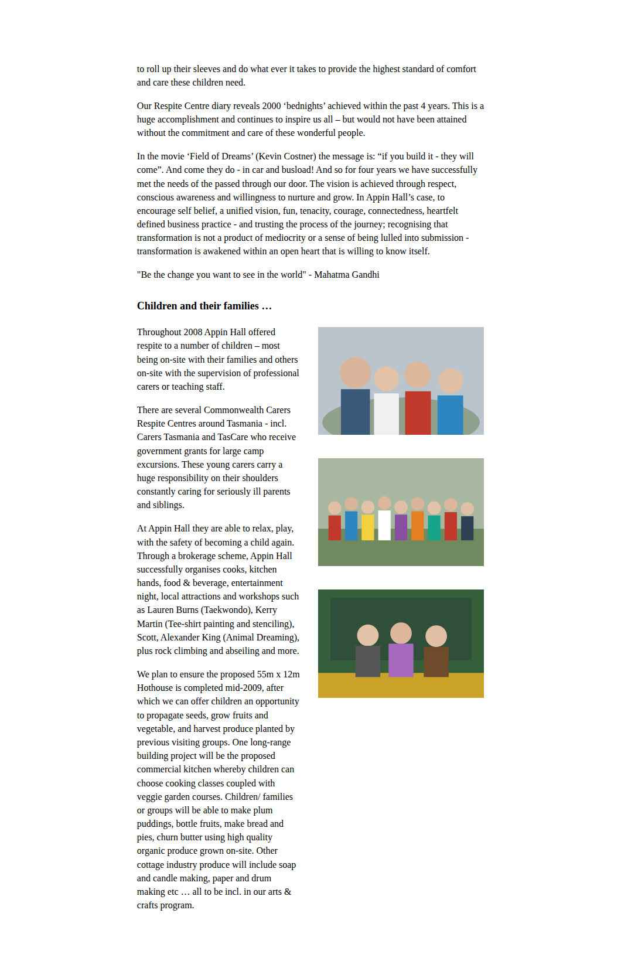to roll up their sleeves and do what ever it takes to provide the highest standard of comfort and care these children need.
Our Respite Centre diary reveals 2000 ‘bednights’ achieved within the past 4 years. This is a huge accomplishment and continues to inspire us all – but would not have been attained without the commitment and care of these wonderful people.
In the movie ‘Field of Dreams’ (Kevin Costner) the message is: “if you build it - they will come”. And come they do - in car and busload! And so for four years we have successfully met the needs of the passed through our door. The vision is achieved through respect, conscious awareness and willingness to nurture and grow. In Appin Hall’s case, to encourage self belief, a unified vision, fun, tenacity, courage, connectedness, heartfelt defined business practice - and trusting the process of the journey; recognising that transformation is not a product of mediocrity or a sense of being lulled into submission - transformation is awakened within an open heart that is willing to know itself.
"Be the change you want to see in the world" - Mahatma Gandhi
Children and their families …
Throughout 2008 Appin Hall offered respite to a number of children – most being on-site with their families and others on-site with the supervision of professional carers or teaching staff.
There are several Commonwealth Carers Respite Centres around Tasmania - incl. Carers Tasmania and TasCare who receive government grants for large camp excursions. These young carers carry a huge responsibility on their shoulders constantly caring for seriously ill parents and siblings.
At Appin Hall they are able to relax, play, with the safety of becoming a child again. Through a brokerage scheme, Appin Hall successfully organises cooks, kitchen hands, food & beverage, entertainment night, local attractions and workshops such as Lauren Burns (Taekwondo), Kerry Martin (Tee-shirt painting and stenciling), Scott, Alexander King (Animal Dreaming), plus rock climbing and abseiling and more.
We plan to ensure the proposed 55m x 12m Hothouse is completed mid-2009, after which we can offer children an opportunity to propagate seeds, grow fruits and vegetable, and harvest produce planted by previous visiting groups. One long-range building project will be the proposed commercial kitchen whereby children can choose cooking classes coupled with veggie garden courses. Children/ families or groups will be able to make plum puddings, bottle fruits, make bread and pies, churn butter using high quality organic produce grown on-site. Other cottage industry produce will include soap and candle making, paper and drum making etc … all to be incl. in our arts & crafts program.